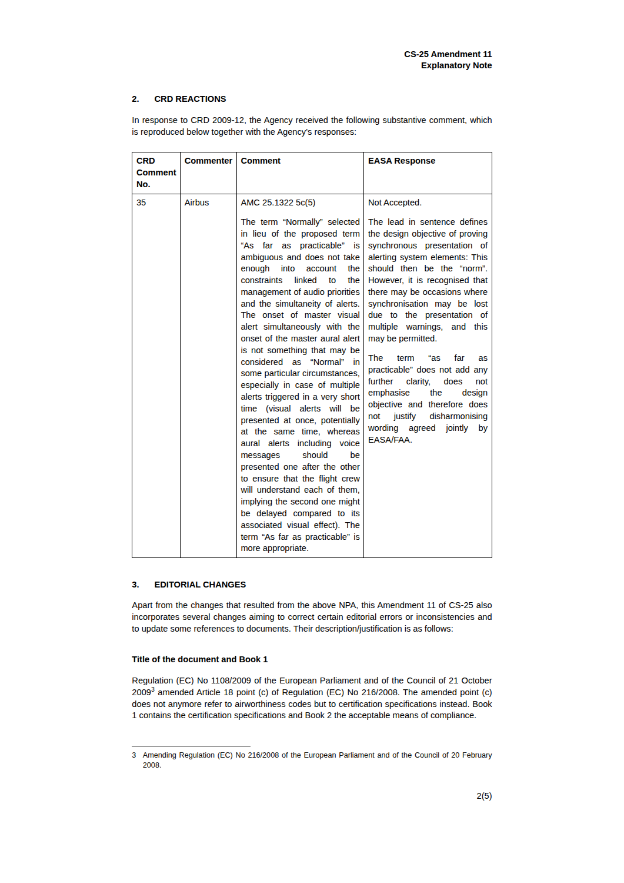CS-25 Amendment 11
Explanatory Note
2. CRD REACTIONS
In response to CRD 2009-12, the Agency received the following substantive comment, which is reproduced below together with the Agency’s responses:
| CRD Comment No. | Commenter | Comment | EASA Response |
| --- | --- | --- | --- |
| 35 | Airbus | AMC 25.1322 5c(5) The term “Normally” selected in lieu of the proposed term “As far as practicable” is ambiguous and does not take enough into account the constraints linked to the management of audio priorities and the simultaneity of alerts. The onset of master visual alert simultaneously with the onset of the master aural alert is not something that may be considered as “Normal” in some particular circumstances, especially in case of multiple alerts triggered in a very short time (visual alerts will be presented at once, potentially at the same time, whereas aural alerts including voice messages should be presented one after the other to ensure that the flight crew will understand each of them, implying the second one might be delayed compared to its associated visual effect). The term “As far as practicable” is more appropriate. | Not Accepted. The lead in sentence defines the design objective of proving synchronous presentation of alerting system elements: This should then be the “norm”. However, it is recognised that there may be occasions where synchronisation may be lost due to the presentation of multiple warnings, and this may be permitted. The term “as far as practicable” does not add any further clarity, does not emphasise the design objective and therefore does not justify disharmonising wording agreed jointly by EASA/FAA. |
3. EDITORIAL CHANGES
Apart from the changes that resulted from the above NPA, this Amendment 11 of CS-25 also incorporates several changes aiming to correct certain editorial errors or inconsistencies and to update some references to documents. Their description/justification is as follows:
Title of the document and Book 1
Regulation (EC) No 1108/2009 of the European Parliament and of the Council of 21 October 20093 amended Article 18 point (c) of Regulation (EC) No 216/2008. The amended point (c) does not anymore refer to airworthiness codes but to certification specifications instead. Book 1 contains the certification specifications and Book 2 the acceptable means of compliance.
3 Amending Regulation (EC) No 216/2008 of the European Parliament and of the Council of 20 February 2008.
2(5)